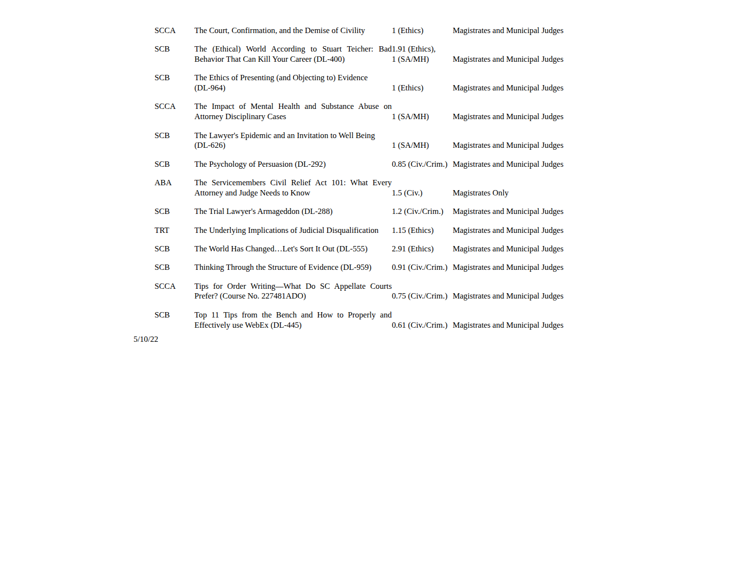| SCCA | The Court, Confirmation, and the Demise of Civility | 1 (Ethics) | Magistrates and Municipal Judges |
| SCB | The (Ethical) World According to Stuart Teicher: Bad Behavior That Can Kill Your Career (DL-400) | 1.91 (Ethics), 1 (SA/MH) | Magistrates and Municipal Judges |
| SCB | The Ethics of Presenting (and Objecting to) Evidence (DL-964) | 1 (Ethics) | Magistrates and Municipal Judges |
| SCCA | The Impact of Mental Health and Substance Abuse on Attorney Disciplinary Cases | 1 (SA/MH) | Magistrates and Municipal Judges |
| SCB | The Lawyer's Epidemic and an Invitation to Well Being (DL-626) | 1 (SA/MH) | Magistrates and Municipal Judges |
| SCB | The Psychology of Persuasion (DL-292) | 0.85 (Civ./Crim.) | Magistrates and Municipal Judges |
| ABA | The Servicemembers Civil Relief Act 101: What Every Attorney and Judge Needs to Know | 1.5 (Civ.) | Magistrates Only |
| SCB | The Trial Lawyer's Armageddon (DL-288) | 1.2 (Civ./Crim.) | Magistrates and Municipal Judges |
| TRT | The Underlying Implications of Judicial Disqualification | 1.15 (Ethics) | Magistrates and Municipal Judges |
| SCB | The World Has Changed…Let's Sort It Out (DL-555) | 2.91 (Ethics) | Magistrates and Municipal Judges |
| SCB | Thinking Through the Structure of Evidence (DL-959) | 0.91 (Civ./Crim.) | Magistrates and Municipal Judges |
| SCCA | Tips for Order Writing—What Do SC Appellate Courts Prefer? (Course No. 227481ADO) | 0.75 (Civ./Crim.) | Magistrates and Municipal Judges |
| SCB | Top 11 Tips from the Bench and How to Properly and Effectively use WebEx (DL-445) | 0.61 (Civ./Crim.) | Magistrates and Municipal Judges |
5/10/22